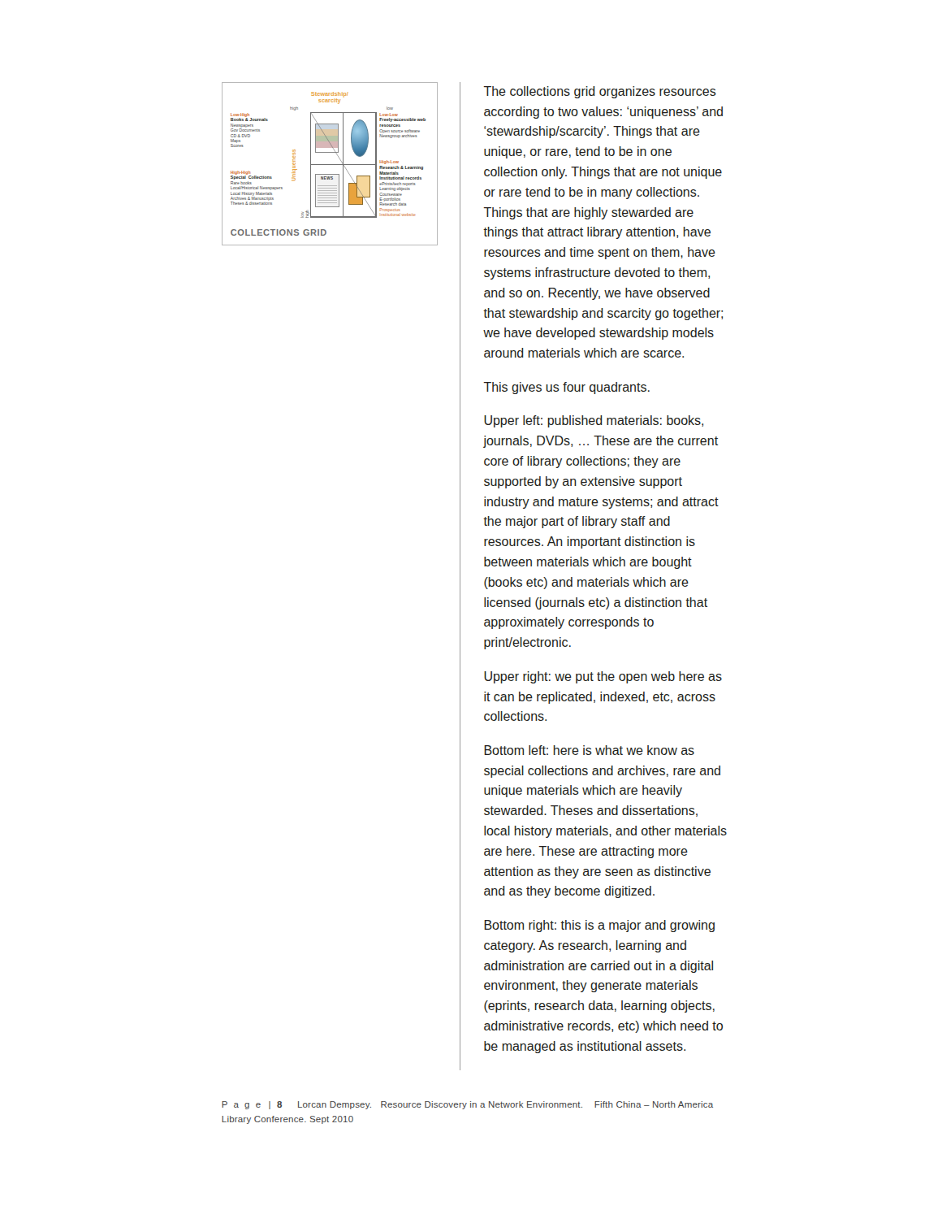Stewardship/
scarcity
high low
Low-High
Books & Journals
Newspapers
Gov Documents
CD & DVD
Maps
Scores
High-High
Special Collections
Rare books
Local/Historical Newspapers
Local History Materials
Archives & Manuscripts
Theses & dissertations
Uniqueness
low high
Low-Low
Freely-accessible web resources
Open source software
Newsgroup archives
High-Low
Research & Learning Materials
Institutional records
ePrints/tech reports
Learning objects
Courseware
E-portfolios
Research data
Prospectus
Institutional website
COLLECTIONS GRID
The collections grid organizes resources according to two values: ‘uniqueness’ and ‘stewardship/scarcity’. Things that are unique, or rare, tend to be in one collection only. Things that are not unique or rare tend to be in many collections. Things that are highly stewarded are things that attract library attention, have resources and time spent on them, have systems infrastructure devoted to them, and so on. Recently, we have observed that stewardship and scarcity go together; we have developed stewardship models around materials which are scarce.
This gives us four quadrants.
Upper left: published materials: books, journals, DVDs, … These are the current core of library collections; they are supported by an extensive support industry and mature systems; and attract the major part of library staff and resources. An important distinction is between materials which are bought (books etc) and materials which are licensed (journals etc) a distinction that approximately corresponds to print/electronic.
Upper right: we put the open web here as it can be replicated, indexed, etc, across collections.
Bottom left: here is what we know as special collections and archives, rare and unique materials which are heavily stewarded. Theses and dissertations, local history materials, and other materials are here. These are attracting more attention as they are seen as distinctive and as they become digitized.
Bottom right: this is a major and growing category. As research, learning and administration are carried out in a digital environment, they generate materials (eprints, research data, learning objects, administrative records, etc) which need to be managed as institutional assets.
P a g e | 8 Lorcan Dempsey. Resource Discovery in a Network Environment. Fifth China – North America Library Conference. Sept 2010